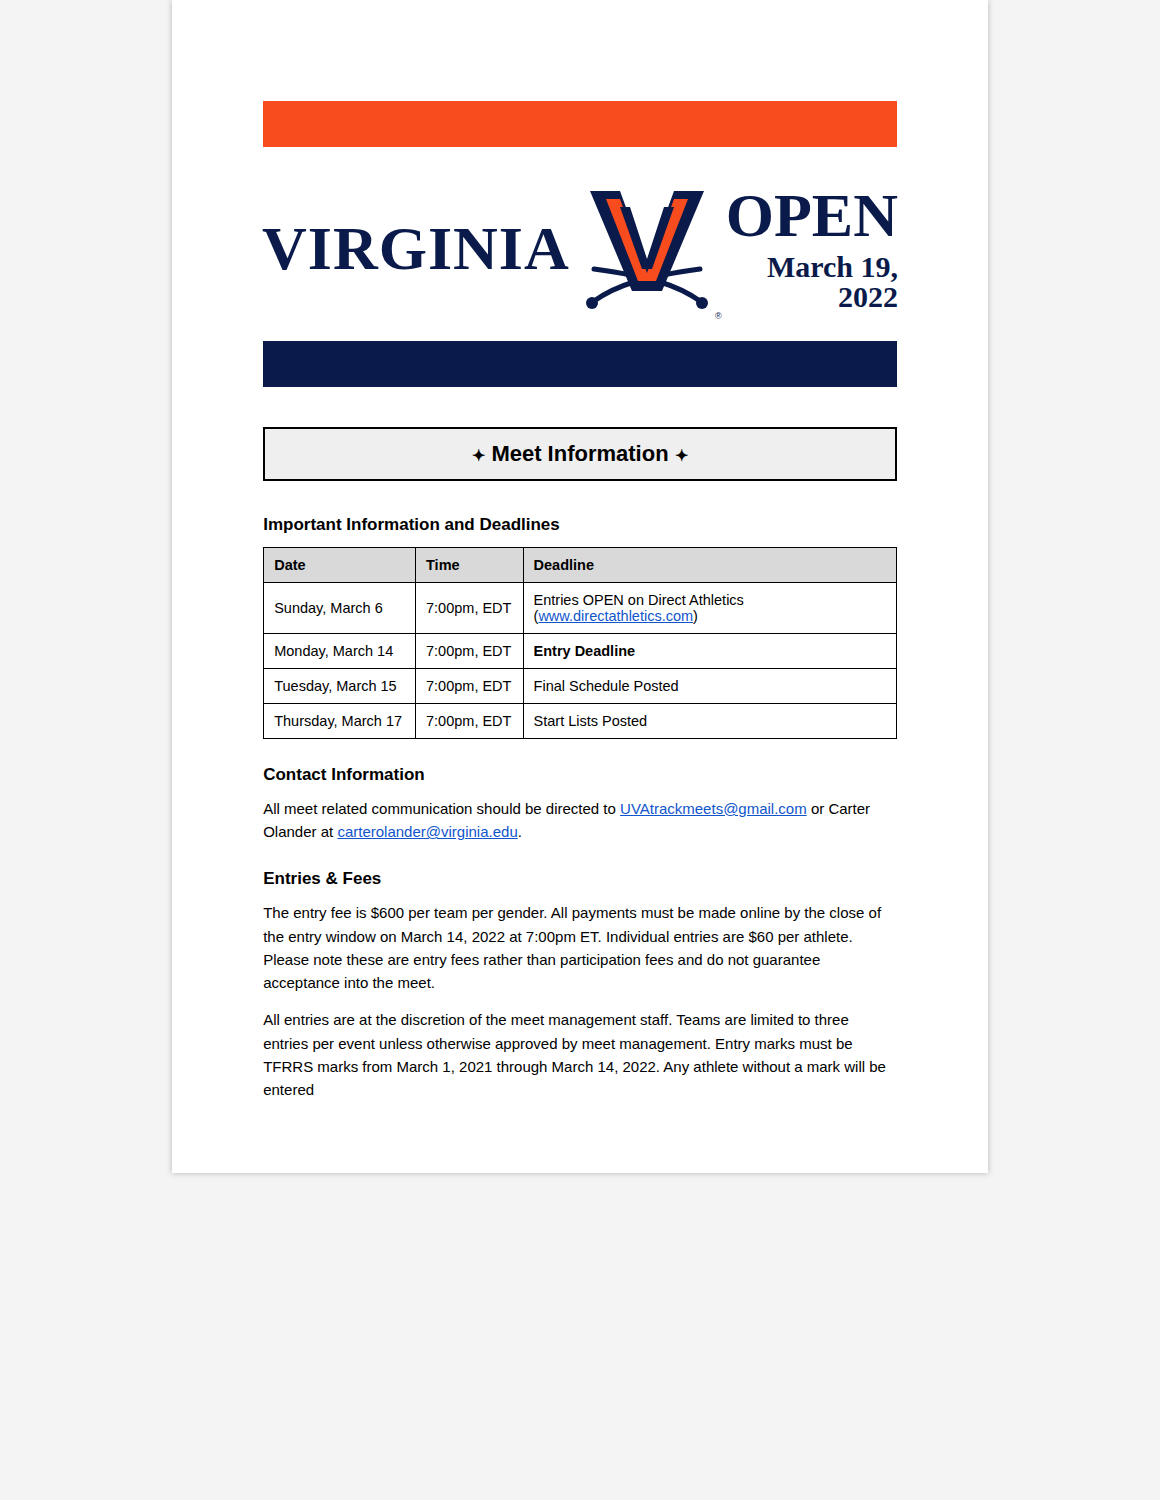VIRGINIA ® OPEN March 19, 2022
✦ Meet Information ✦
Important Information and Deadlines
| Date | Time | Deadline |
| --- | --- | --- |
| Sunday, March 6 | 7:00pm, EDT | Entries OPEN on Direct Athletics ( www.directathletics.com ) |
| Monday, March 14 | 7:00pm, EDT | Entry Deadline |
| Tuesday, March 15 | 7:00pm, EDT | Final Schedule Posted |
| Thursday, March 17 | 7:00pm, EDT | Start Lists Posted |
Contact Information
All meet related communication should be directed to UVAtrackmeets@gmail.com or Carter Olander at carterolander@virginia.edu.
Entries & Fees
The entry fee is $600 per team per gender. All payments must be made online by the close of the entry window on March 14, 2022 at 7:00pm ET. Individual entries are $60 per athlete. Please note these are entry fees rather than participation fees and do not guarantee acceptance into the meet.
All entries are at the discretion of the meet management staff. Teams are limited to three entries per event unless otherwise approved by meet management. Entry marks must be TFRRS marks from March 1, 2021 through March 14, 2022. Any athlete without a mark will be entered